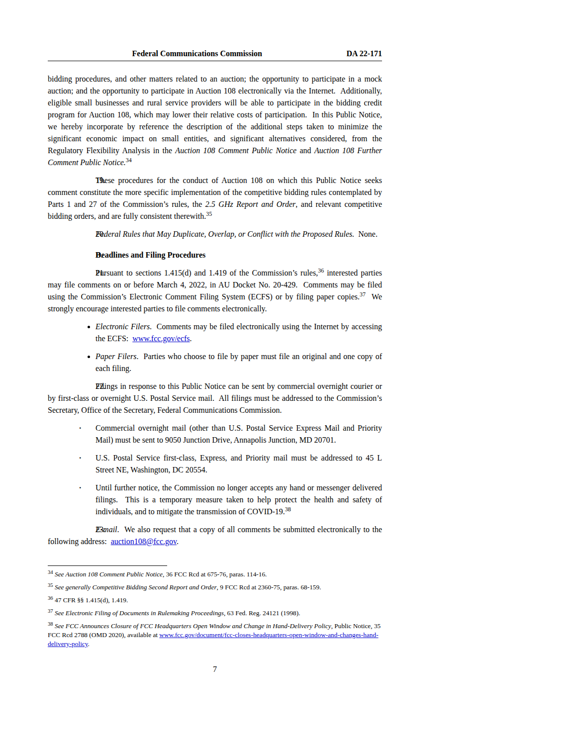Federal Communications Commission
DA 22-171
bidding procedures, and other matters related to an auction; the opportunity to participate in a mock auction; and the opportunity to participate in Auction 108 electronically via the Internet. Additionally, eligible small businesses and rural service providers will be able to participate in the bidding credit program for Auction 108, which may lower their relative costs of participation. In this Public Notice, we hereby incorporate by reference the description of the additional steps taken to minimize the significant economic impact on small entities, and significant alternatives considered, from the Regulatory Flexibility Analysis in the Auction 108 Comment Public Notice and Auction 108 Further Comment Public Notice.34
19. These procedures for the conduct of Auction 108 on which this Public Notice seeks comment constitute the more specific implementation of the competitive bidding rules contemplated by Parts 1 and 27 of the Commission’s rules, the 2.5 GHz Report and Order, and relevant competitive bidding orders, and are fully consistent therewith.35
20. Federal Rules that May Duplicate, Overlap, or Conflict with the Proposed Rules. None.
B. Deadlines and Filing Procedures
21. Pursuant to sections 1.415(d) and 1.419 of the Commission’s rules,36 interested parties may file comments on or before March 4, 2022, in AU Docket No. 20-429. Comments may be filed using the Commission’s Electronic Comment Filing System (ECFS) or by filing paper copies.37 We strongly encourage interested parties to file comments electronically.
Electronic Filers. Comments may be filed electronically using the Internet by accessing the ECFS: www.fcc.gov/ecfs.
Paper Filers. Parties who choose to file by paper must file an original and one copy of each filing.
22. Filings in response to this Public Notice can be sent by commercial overnight courier or by first-class or overnight U.S. Postal Service mail. All filings must be addressed to the Commission’s Secretary, Office of the Secretary, Federal Communications Commission.
Commercial overnight mail (other than U.S. Postal Service Express Mail and Priority Mail) must be sent to 9050 Junction Drive, Annapolis Junction, MD 20701.
U.S. Postal Service first-class, Express, and Priority mail must be addressed to 45 L Street NE, Washington, DC 20554.
Until further notice, the Commission no longer accepts any hand or messenger delivered filings. This is a temporary measure taken to help protect the health and safety of individuals, and to mitigate the transmission of COVID-19.38
23. E-mail. We also request that a copy of all comments be submitted electronically to the following address: auction108@fcc.gov.
34 See Auction 108 Comment Public Notice, 36 FCC Rcd at 675-76, paras. 114-16.
35 See generally Competitive Bidding Second Report and Order, 9 FCC Rcd at 2360-75, paras. 68-159.
36 47 CFR §§ 1.415(d), 1.419.
37 See Electronic Filing of Documents in Rulemaking Proceedings, 63 Fed. Reg. 24121 (1998).
38 See FCC Announces Closure of FCC Headquarters Open Window and Change in Hand-Delivery Policy, Public Notice, 35 FCC Rcd 2788 (OMD 2020), available at www.fcc.gov/document/fcc-closes-headquarters-open-window-and-changes-hand-delivery-policy.
7